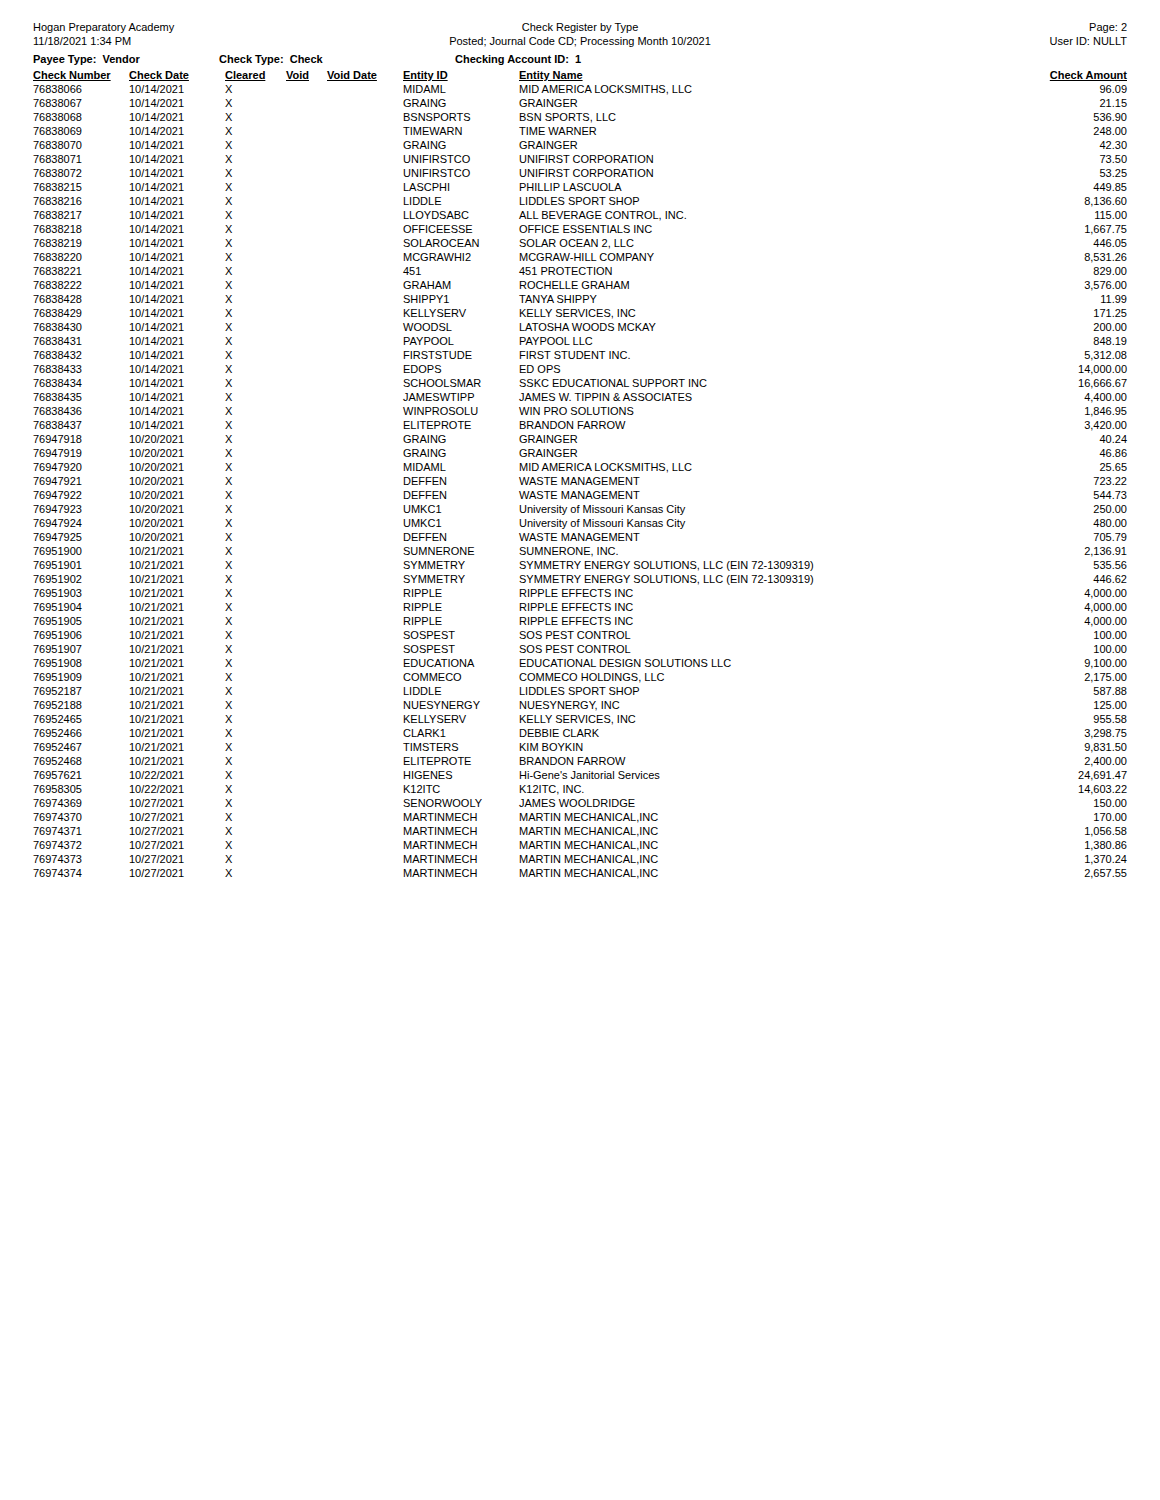| Hogan Preparatory Academy | Check Register by Type | Page: 2 |
| 11/18/2021 1:34 PM | Posted; Journal Code CD; Processing Month 10/2021 | User ID: NULLT |
| Payee Type: Vendor | Check Type: Check | Checking Account ID: 1 | |
| Check Number | Check Date | Cleared | Void | Void Date | Entity ID | Entity Name | Check Amount |
| --- | --- | --- | --- | --- | --- | --- | --- |
| 76838066 | 10/14/2021 | X | | | MIDAML | MID AMERICA LOCKSMITHS, LLC | 96.09 |
| 76838067 | 10/14/2021 | X | | | GRAING | GRAINGER | 21.15 |
| 76838068 | 10/14/2021 | X | | | BSNSPORTS | BSN SPORTS, LLC | 536.90 |
| 76838069 | 10/14/2021 | X | | | TIMEWARN | TIME WARNER | 248.00 |
| 76838070 | 10/14/2021 | X | | | GRAING | GRAINGER | 42.30 |
| 76838071 | 10/14/2021 | X | | | UNIFIRSTCO | UNIFIRST CORPORATION | 73.50 |
| 76838072 | 10/14/2021 | X | | | UNIFIRSTCO | UNIFIRST CORPORATION | 53.25 |
| 76838215 | 10/14/2021 | X | | | LASCPHI | PHILLIP LASCUOLA | 449.85 |
| 76838216 | 10/14/2021 | X | | | LIDDLE | LIDDLES SPORT SHOP | 8,136.60 |
| 76838217 | 10/14/2021 | X | | | LLOYDSABC | ALL BEVERAGE CONTROL, INC. | 115.00 |
| 76838218 | 10/14/2021 | X | | | OFFICEESSE | OFFICE ESSENTIALS INC | 1,667.75 |
| 76838219 | 10/14/2021 | X | | | SOLAROCEAN | SOLAR OCEAN 2, LLC | 446.05 |
| 76838220 | 10/14/2021 | X | | | MCGRAWHI2 | MCGRAW-HILL COMPANY | 8,531.26 |
| 76838221 | 10/14/2021 | X | | | 451 | 451 PROTECTION | 829.00 |
| 76838222 | 10/14/2021 | X | | | GRAHAM | ROCHELLE GRAHAM | 3,576.00 |
| 76838428 | 10/14/2021 | X | | | SHIPPY1 | TANYA SHIPPY | 11.99 |
| 76838429 | 10/14/2021 | X | | | KELLYSERV | KELLY SERVICES, INC | 171.25 |
| 76838430 | 10/14/2021 | X | | | WOODSL | LATOSHA WOODS MCKAY | 200.00 |
| 76838431 | 10/14/2021 | X | | | PAYPOOL | PAYPOOL LLC | 848.19 |
| 76838432 | 10/14/2021 | X | | | FIRSTSTUDE | FIRST STUDENT INC. | 5,312.08 |
| 76838433 | 10/14/2021 | X | | | EDOPS | ED OPS | 14,000.00 |
| 76838434 | 10/14/2021 | X | | | SCHOOLSMAR | SSKC EDUCATIONAL SUPPORT INC | 16,666.67 |
| 76838435 | 10/14/2021 | X | | | JAMESWTIPP | JAMES W. TIPPIN & ASSOCIATES | 4,400.00 |
| 76838436 | 10/14/2021 | X | | | WINPROSOLU | WIN PRO SOLUTIONS | 1,846.95 |
| 76838437 | 10/14/2021 | X | | | ELITEPROTE | BRANDON FARROW | 3,420.00 |
| 76947918 | 10/20/2021 | X | | | GRAING | GRAINGER | 40.24 |
| 76947919 | 10/20/2021 | X | | | GRAING | GRAINGER | 46.86 |
| 76947920 | 10/20/2021 | X | | | MIDAML | MID AMERICA LOCKSMITHS, LLC | 25.65 |
| 76947921 | 10/20/2021 | X | | | DEFFEN | WASTE MANAGEMENT | 723.22 |
| 76947922 | 10/20/2021 | X | | | DEFFEN | WASTE MANAGEMENT | 544.73 |
| 76947923 | 10/20/2021 | X | | | UMKC1 | University of Missouri Kansas City | 250.00 |
| 76947924 | 10/20/2021 | X | | | UMKC1 | University of Missouri Kansas City | 480.00 |
| 76947925 | 10/20/2021 | X | | | DEFFEN | WASTE MANAGEMENT | 705.79 |
| 76951900 | 10/21/2021 | X | | | SUMNERONE | SUMNERONE, INC. | 2,136.91 |
| 76951901 | 10/21/2021 | X | | | SYMMETRY | SYMMETRY ENERGY SOLUTIONS, LLC (EIN 72-1309319) | 535.56 |
| 76951902 | 10/21/2021 | X | | | SYMMETRY | SYMMETRY ENERGY SOLUTIONS, LLC (EIN 72-1309319) | 446.62 |
| 76951903 | 10/21/2021 | X | | | RIPPLE | RIPPLE EFFECTS INC | 4,000.00 |
| 76951904 | 10/21/2021 | X | | | RIPPLE | RIPPLE EFFECTS INC | 4,000.00 |
| 76951905 | 10/21/2021 | X | | | RIPPLE | RIPPLE EFFECTS INC | 4,000.00 |
| 76951906 | 10/21/2021 | X | | | SOSPEST | SOS PEST CONTROL | 100.00 |
| 76951907 | 10/21/2021 | X | | | SOSPEST | SOS PEST CONTROL | 100.00 |
| 76951908 | 10/21/2021 | X | | | EDUCATIONA | EDUCATIONAL DESIGN SOLUTIONS LLC | 9,100.00 |
| 76951909 | 10/21/2021 | X | | | COMMECO | COMMECO HOLDINGS, LLC | 2,175.00 |
| 76952187 | 10/21/2021 | X | | | LIDDLE | LIDDLES SPORT SHOP | 587.88 |
| 76952188 | 10/21/2021 | X | | | NUESYNERGY | NUESYNERGY, INC | 125.00 |
| 76952465 | 10/21/2021 | X | | | KELLYSERV | KELLY SERVICES, INC | 955.58 |
| 76952466 | 10/21/2021 | X | | | CLARK1 | DEBBIE CLARK | 3,298.75 |
| 76952467 | 10/21/2021 | X | | | TIMSTERS | KIM BOYKIN | 9,831.50 |
| 76952468 | 10/21/2021 | X | | | ELITEPROTE | BRANDON FARROW | 2,400.00 |
| 76957621 | 10/22/2021 | X | | | HIGENES | Hi-Gene's Janitorial Services | 24,691.47 |
| 76958305 | 10/22/2021 | X | | | K12ITC | K12ITC, INC. | 14,603.22 |
| 76974369 | 10/27/2021 | X | | | SENORWOOLY | JAMES WOOLDRIDGE | 150.00 |
| 76974370 | 10/27/2021 | X | | | MARTINMECH | MARTIN MECHANICAL,INC | 170.00 |
| 76974371 | 10/27/2021 | X | | | MARTINMECH | MARTIN MECHANICAL,INC | 1,056.58 |
| 76974372 | 10/27/2021 | X | | | MARTINMECH | MARTIN MECHANICAL,INC | 1,380.86 |
| 76974373 | 10/27/2021 | X | | | MARTINMECH | MARTIN MECHANICAL,INC | 1,370.24 |
| 76974374 | 10/27/2021 | X | | | MARTINMECH | MARTIN MECHANICAL,INC | 2,657.55 |